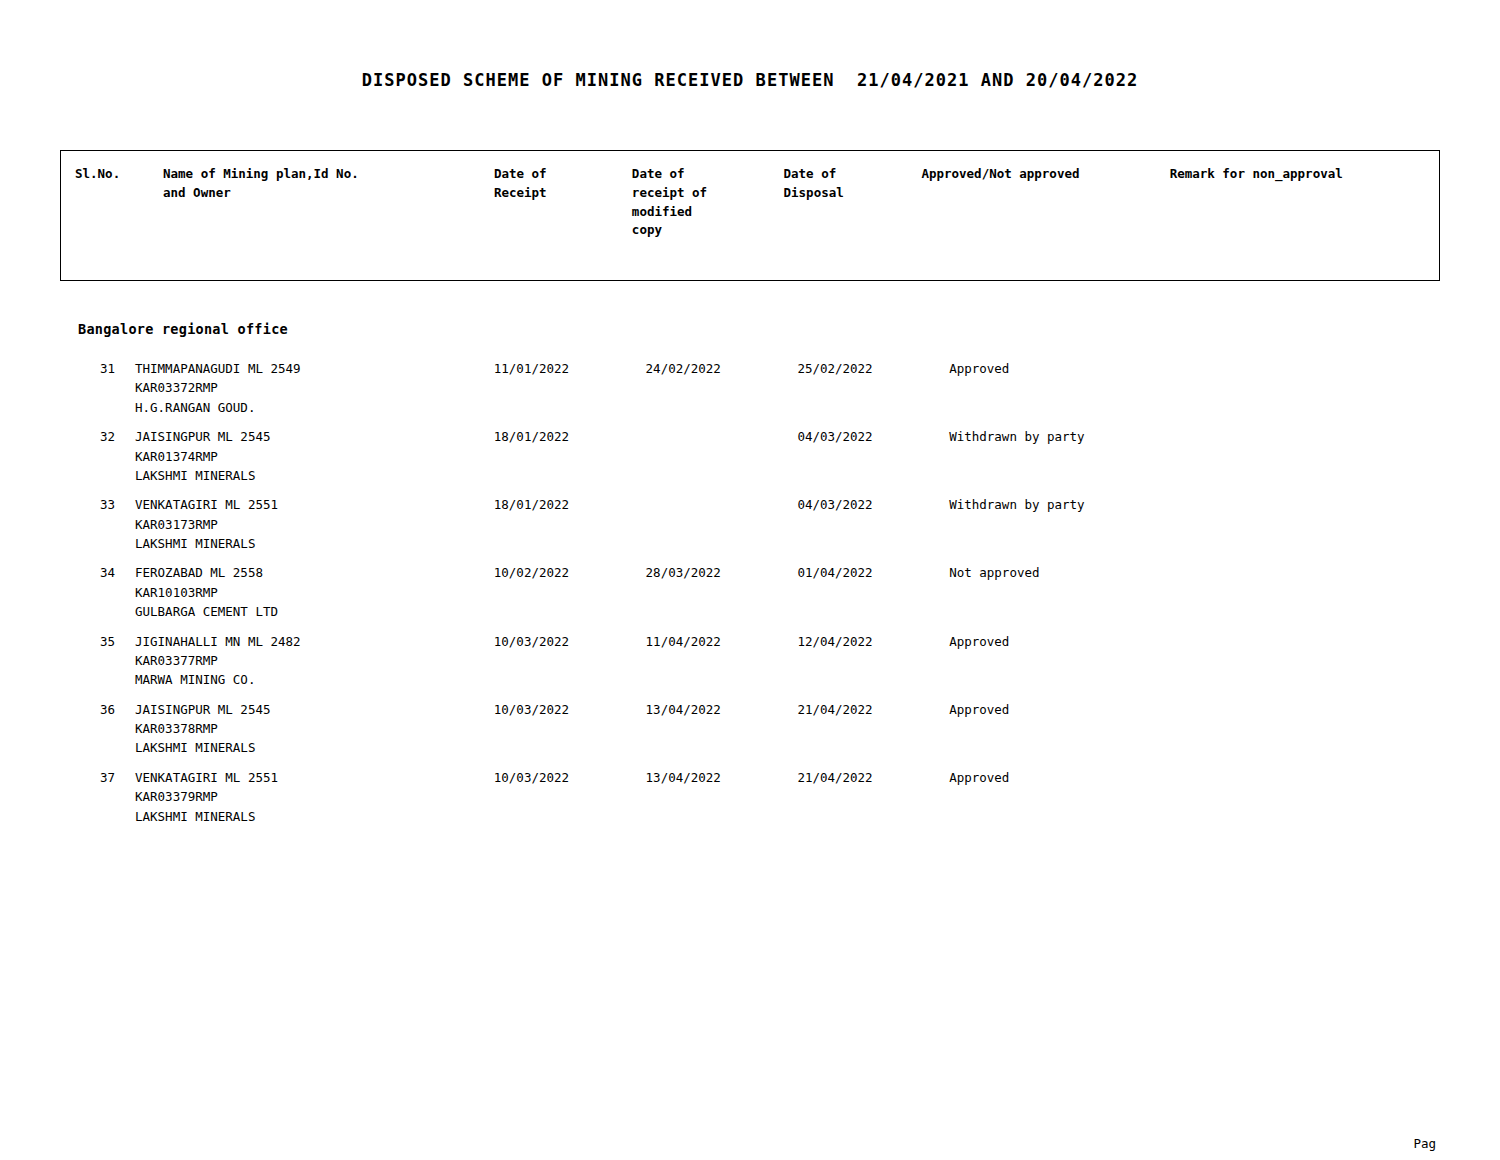DISPOSED SCHEME OF MINING RECEIVED BETWEEN 21/04/2021 AND 20/04/2022
| Sl.No. | Name of Mining plan,Id No. and Owner | Date of Receipt | Date of receipt of modified copy | Date of Disposal | Approved/Not approved | Remark for non_approval |
Bangalore regional office
| 31 | THIMMAPANAGUDI ML 2549 KAR03372RMP H.G.RANGAN GOUD. | 11/01/2022 | 24/02/2022 | 25/02/2022 | Approved | |
| 32 | JAISINGPUR ML 2545 KAR01374RMP LAKSHMI MINERALS | 18/01/2022 | | 04/03/2022 | Withdrawn by party | |
| 33 | VENKATAGIRI ML 2551 KAR03173RMP LAKSHMI MINERALS | 18/01/2022 | | 04/03/2022 | Withdrawn by party | |
| 34 | FEROZABAD ML 2558 KAR10103RMP GULBARGA CEMENT LTD | 10/02/2022 | 28/03/2022 | 01/04/2022 | Not approved | |
| 35 | JIGINAHALLI MN ML 2482 KAR03377RMP MARWA MINING CO. | 10/03/2022 | 11/04/2022 | 12/04/2022 | Approved | |
| 36 | JAISINGPUR ML 2545 KAR03378RMP LAKSHMI MINERALS | 10/03/2022 | 13/04/2022 | 21/04/2022 | Approved | |
| 37 | VENKATAGIRI ML 2551 KAR03379RMP LAKSHMI MINERALS | 10/03/2022 | 13/04/2022 | 21/04/2022 | Approved | |
Pag